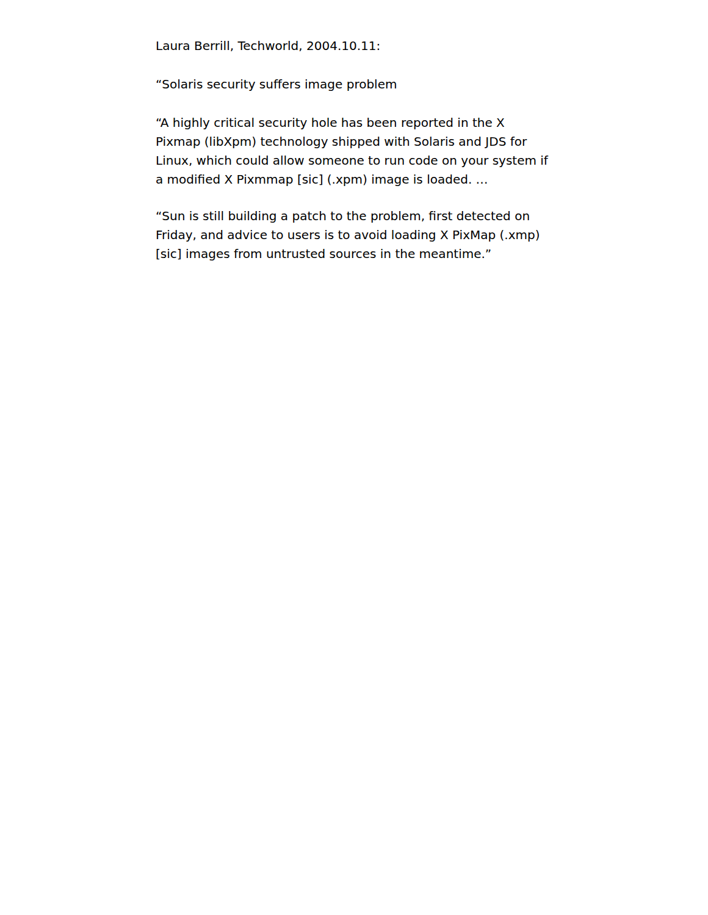Laura Berrill, Techworld, 2004.10.11:
“Solaris security suffers image problem
“A highly critical security hole has been reported in the X Pixmap (libXpm) technology shipped with Solaris and JDS for Linux, which could allow someone to run code on your system if a modified X Pixmmap [sic] (.xpm) image is loaded. …
“Sun is still building a patch to the problem, first detected on Friday, and advice to users is to avoid loading X PixMap (.xmp) [sic] images from untrusted sources in the meantime.”